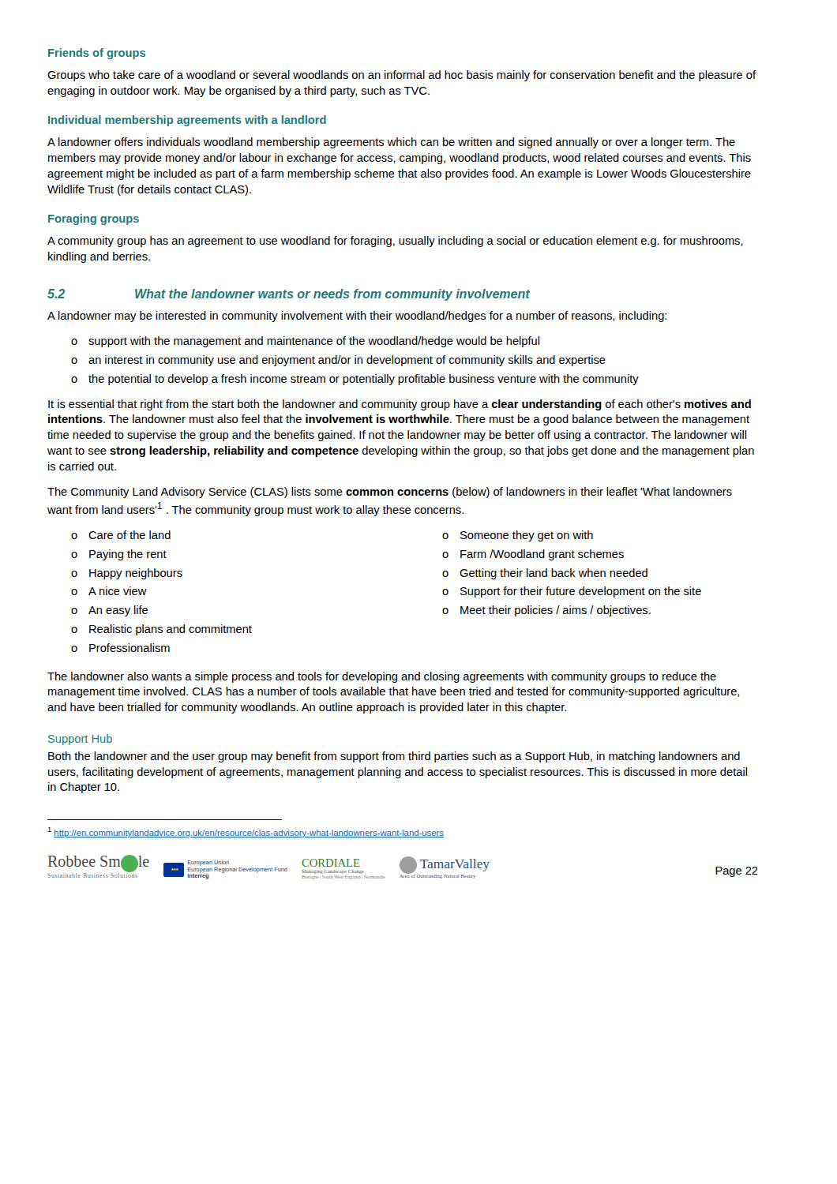Friends of groups
Groups who take care of a woodland or several woodlands on an informal ad hoc basis mainly for conservation benefit and the pleasure of engaging in outdoor work. May be organised by a third party, such as TVC.
Individual membership agreements with a landlord
A landowner offers individuals woodland membership agreements which can be written and signed annually or over a longer term. The members may provide money and/or labour in exchange for access, camping, woodland products, wood related courses and events. This agreement might be included as part of a farm membership scheme that also provides food. An example is Lower Woods Gloucestershire Wildlife Trust (for details contact CLAS).
Foraging groups
A community group has an agreement to use woodland for foraging, usually including a social or education element e.g. for mushrooms, kindling and berries.
5.2 What the landowner wants or needs from community involvement
A landowner may be interested in community involvement with their woodland/hedges for a number of reasons, including:
support with the management and maintenance of the woodland/hedge would be helpful
an interest in community use and enjoyment and/or in development of community skills and expertise
the potential to develop a fresh income stream or potentially profitable business venture with the community
It is essential that right from the start both the landowner and community group have a clear understanding of each other's motives and intentions. The landowner must also feel that the involvement is worthwhile. There must be a good balance between the management time needed to supervise the group and the benefits gained. If not the landowner may be better off using a contractor. The landowner will want to see strong leadership, reliability and competence developing within the group, so that jobs get done and the management plan is carried out.
The Community Land Advisory Service (CLAS) lists some common concerns (below) of landowners in their leaflet 'What landowners want from land users'1 . The community group must work to allay these concerns.
Care of the land
Paying the rent
Happy neighbours
A nice view
An easy life
Realistic plans and commitment
Professionalism
Someone they get on with
Farm /Woodland grant schemes
Getting their land back when needed
Support for their future development on the site
Meet their policies / aims / objectives.
The landowner also wants a simple process and tools for developing and closing agreements with community groups to reduce the management time involved. CLAS has a number of tools available that have been tried and tested for community-supported agriculture, and have been trialled for community woodlands. An outline approach is provided later in this chapter.
Support Hub
Both the landowner and the user group may benefit from support from third parties such as a Support Hub, in matching landowners and users, facilitating development of agreements, management planning and access to specialist resources. This is discussed in more detail in Chapter 10.
1 http://en.communitylandadvice.org.uk/en/resource/clas-advisory-what-landowners-want-land-users
Robbee Sm le Sustainable Business Solutions
European Union
European Regional Development Fund
interreg
CORDIALE Managing Landscape Change Bretagne | South West England | Normandie
TamarValley Area of Outstanding Natural Beauty
Page 22